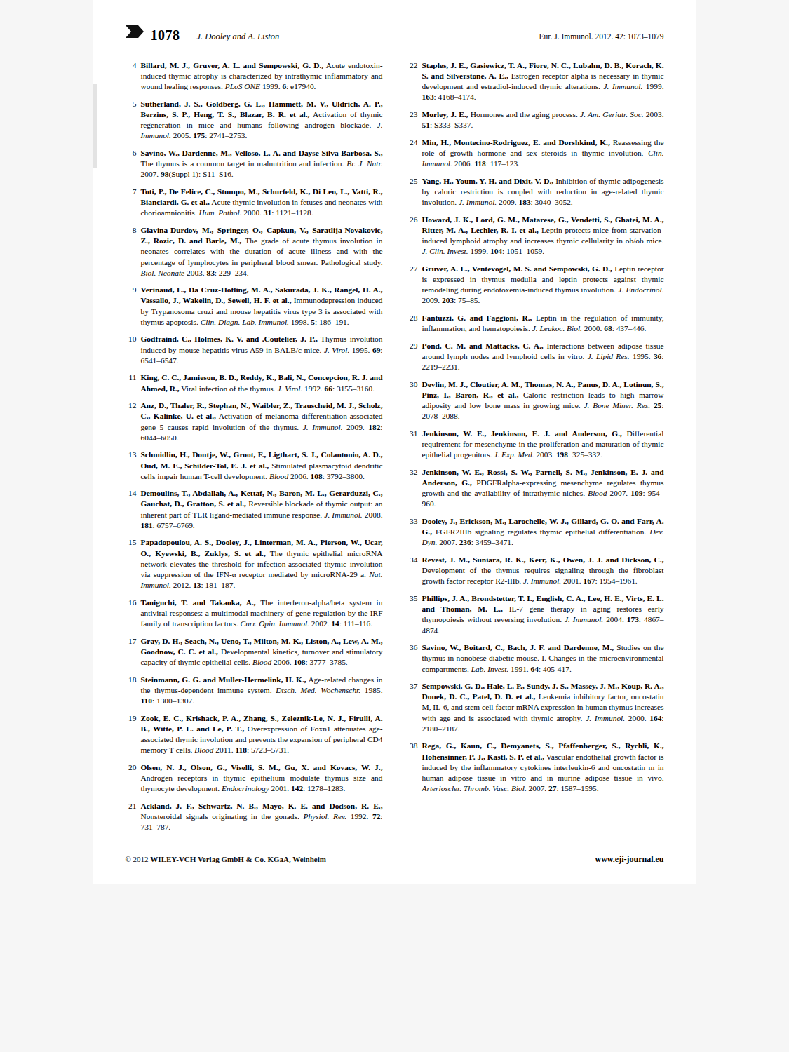1078
J. Dooley and A. Liston
Eur. J. Immunol. 2012. 42: 1073–1079
4 Billard, M. J., Gruver, A. L. and Sempowski, G. D., Acute endotoxin-induced thymic atrophy is characterized by intrathymic inflammatory and wound healing responses. PLoS ONE 1999. 6: e17940.
5 Sutherland, J. S., Goldberg, G. L., Hammett, M. V., Uldrich, A. P., Berzins, S. P., Heng, T. S., Blazar, B. R. et al., Activation of thymic regeneration in mice and humans following androgen blockade. J. Immunol. 2005. 175: 2741–2753.
6 Savino, W., Dardenne, M., Velloso, L. A. and Dayse Silva-Barbosa, S., The thymus is a common target in malnutrition and infection. Br. J. Nutr. 2007. 98(Suppl 1): S11–S16.
7 Toti, P., De Felice, C., Stumpo, M., Schurfeld, K., Di Leo, L., Vatti, R., Bianciardi, G. et al., Acute thymic involution in fetuses and neonates with chorioamnionitis. Hum. Pathol. 2000. 31: 1121–1128.
8 Glavina-Durdov, M., Springer, O., Capkun, V., Saratlija-Novakovic, Z., Rozic, D. and Barle, M., The grade of acute thymus involution in neonates correlates with the duration of acute illness and with the percentage of lymphocytes in peripheral blood smear. Pathological study. Biol. Neonate 2003. 83: 229–234.
9 Verinaud, L., Da Cruz-Hofling, M. A., Sakurada, J. K., Rangel, H. A., Vassallo, J., Wakelin, D., Sewell, H. F. et al., Immunodepression induced by Trypanosoma cruzi and mouse hepatitis virus type 3 is associated with thymus apoptosis. Clin. Diagn. Lab. Immunol. 1998. 5: 186–191.
10 Godfraind, C., Holmes, K. V. and .Coutelier, J. P., Thymus involution induced by mouse hepatitis virus A59 in BALB/c mice. J. Virol. 1995. 69: 6541–6547.
11 King, C. C., Jamieson, B. D., Reddy, K., Bali, N., Concepcion, R. J. and Ahmed, R., Viral infection of the thymus. J. Virol. 1992. 66: 3155–3160.
12 Anz, D., Thaler, R., Stephan, N., Waibler, Z., Trauscheid, M. J., Scholz, C., Kalinke, U. et al., Activation of melanoma differentiation-associated gene 5 causes rapid involution of the thymus. J. Immunol. 2009. 182: 6044–6050.
13 Schmidlin, H., Dontje, W., Groot, F., Ligthart, S. J., Colantonio, A. D., Oud, M. E., Schilder-Tol, E. J. et al., Stimulated plasmacytoid dendritic cells impair human T-cell development. Blood 2006. 108: 3792–3800.
14 Demoulins, T., Abdallah, A., Kettaf, N., Baron, M. L., Gerarduzzi, C., Gauchat, D., Gratton, S. et al., Reversible blockade of thymic output: an inherent part of TLR ligand-mediated immune response. J. Immunol. 2008. 181: 6757–6769.
15 Papadopoulou, A. S., Dooley, J., Linterman, M. A., Pierson, W., Ucar, O., Kyewski, B., Zuklys, S. et al., The thymic epithelial microRNA network elevates the threshold for infection-associated thymic involution via suppression of the IFN-α receptor mediated by microRNA-29 a. Nat. Immunol. 2012. 13: 181–187.
16 Taniguchi, T. and Takaoka, A., The interferon-alpha/beta system in antiviral responses: a multimodal machinery of gene regulation by the IRF family of transcription factors. Curr. Opin. Immunol. 2002. 14: 111–116.
17 Gray, D. H., Seach, N., Ueno, T., Milton, M. K., Liston, A., Lew, A. M., Goodnow, C. C. et al., Developmental kinetics, turnover and stimulatory capacity of thymic epithelial cells. Blood 2006. 108: 3777–3785.
18 Steinmann, G. G. and Muller-Hermelink, H. K., Age-related changes in the thymus-dependent immune system. Dtsch. Med. Wochenschr. 1985. 110: 1300–1307.
19 Zook, E. C., Krishack, P. A., Zhang, S., Zeleznik-Le, N. J., Firulli, A. B., Witte, P. L. and Le, P. T., Overexpression of Foxn1 attenuates age-associated thymic involution and prevents the expansion of peripheral CD4 memory T cells. Blood 2011. 118: 5723–5731.
20 Olsen, N. J., Olson, G., Viselli, S. M., Gu, X. and Kovacs, W. J., Androgen receptors in thymic epithelium modulate thymus size and thymocyte development. Endocrinology 2001. 142: 1278–1283.
21 Ackland, J. F., Schwartz, N. B., Mayo, K. E. and Dodson, R. E., Nonsteroidal signals originating in the gonads. Physiol. Rev. 1992. 72: 731–787.
22 Staples, J. E., Gasiewicz, T. A., Fiore, N. C., Lubahn, D. B., Korach, K. S. and Silverstone, A. E., Estrogen receptor alpha is necessary in thymic development and estradiol-induced thymic alterations. J. Immunol. 1999. 163: 4168–4174.
23 Morley, J. E., Hormones and the aging process. J. Am. Geriatr. Soc. 2003. 51: S333–S337.
24 Min, H., Montecino-Rodriguez, E. and Dorshkind, K., Reassessing the role of growth hormone and sex steroids in thymic involution. Clin. Immunol. 2006. 118: 117–123.
25 Yang, H., Youm, Y. H. and Dixit, V. D., Inhibition of thymic adipogenesis by caloric restriction is coupled with reduction in age-related thymic involution. J. Immunol. 2009. 183: 3040–3052.
26 Howard, J. K., Lord, G. M., Matarese, G., Vendetti, S., Ghatei, M. A., Ritter, M. A., Lechler, R. I. et al., Leptin protects mice from starvation-induced lymphoid atrophy and increases thymic cellularity in ob/ob mice. J. Clin. Invest. 1999. 104: 1051–1059.
27 Gruver, A. L., Ventevogel, M. S. and Sempowski, G. D., Leptin receptor is expressed in thymus medulla and leptin protects against thymic remodeling during endotoxemia-induced thymus involution. J. Endocrinol. 2009. 203: 75–85.
28 Fantuzzi, G. and Faggioni, R., Leptin in the regulation of immunity, inflammation, and hematopoiesis. J. Leukoc. Biol. 2000. 68: 437–446.
29 Pond, C. M. and Mattacks, C. A., Interactions between adipose tissue around lymph nodes and lymphoid cells in vitro. J. Lipid Res. 1995. 36: 2219–2231.
30 Devlin, M. J., Cloutier, A. M., Thomas, N. A., Panus, D. A., Lotinun, S., Pinz, I., Baron, R., et al., Caloric restriction leads to high marrow adiposity and low bone mass in growing mice. J. Bone Miner. Res. 25: 2078–2088.
31 Jenkinson, W. E., Jenkinson, E. J. and Anderson, G., Differential requirement for mesenchyme in the proliferation and maturation of thymic epithelial progenitors. J. Exp. Med. 2003. 198: 325–332.
32 Jenkinson, W. E., Rossi, S. W., Parnell, S. M., Jenkinson, E. J. and Anderson, G., PDGFRalpha-expressing mesenchyme regulates thymus growth and the availability of intrathymic niches. Blood 2007. 109: 954–960.
33 Dooley, J., Erickson, M., Larochelle, W. J., Gillard, G. O. and Farr, A. G., FGFR2IIIb signaling regulates thymic epithelial differentiation. Dev. Dyn. 2007. 236: 3459–3471.
34 Revest, J. M., Suniara, R. K., Kerr, K., Owen, J. J. and Dickson, C., Development of the thymus requires signaling through the fibroblast growth factor receptor R2-IIIb. J. Immunol. 2001. 167: 1954–1961.
35 Phillips, J. A., Brondstetter, T. I., English, C. A., Lee, H. E., Virts, E. L. and Thoman, M. L., IL-7 gene therapy in aging restores early thymopoiesis without reversing involution. J. Immunol. 2004. 173: 4867–4874.
36 Savino, W., Boitard, C., Bach, J. F. and Dardenne, M., Studies on the thymus in nonobese diabetic mouse. I. Changes in the microenvironmental compartments. Lab. Invest. 1991. 64: 405-417.
37 Sempowski, G. D., Hale, L. P., Sundy, J. S., Massey, J. M., Koup, R. A., Douek, D. C., Patel, D. D. et al., Leukemia inhibitory factor, oncostatin M, IL-6, and stem cell factor mRNA expression in human thymus increases with age and is associated with thymic atrophy. J. Immunol. 2000. 164: 2180–2187.
38 Rega, G., Kaun, C., Demyanets, S., Pfaffenberger, S., Rychli, K., Hohensinner, P. J., Kastl, S. P. et al., Vascular endothelial growth factor is induced by the inflammatory cytokines interleukin-6 and oncostatin m in human adipose tissue in vitro and in murine adipose tissue in vivo. Arterioscler. Thromb. Vasc. Biol. 2007. 27: 1587–1595.
© 2012 WILEY-VCH Verlag GmbH & Co. KGaA, Weinheim
www.eji-journal.eu